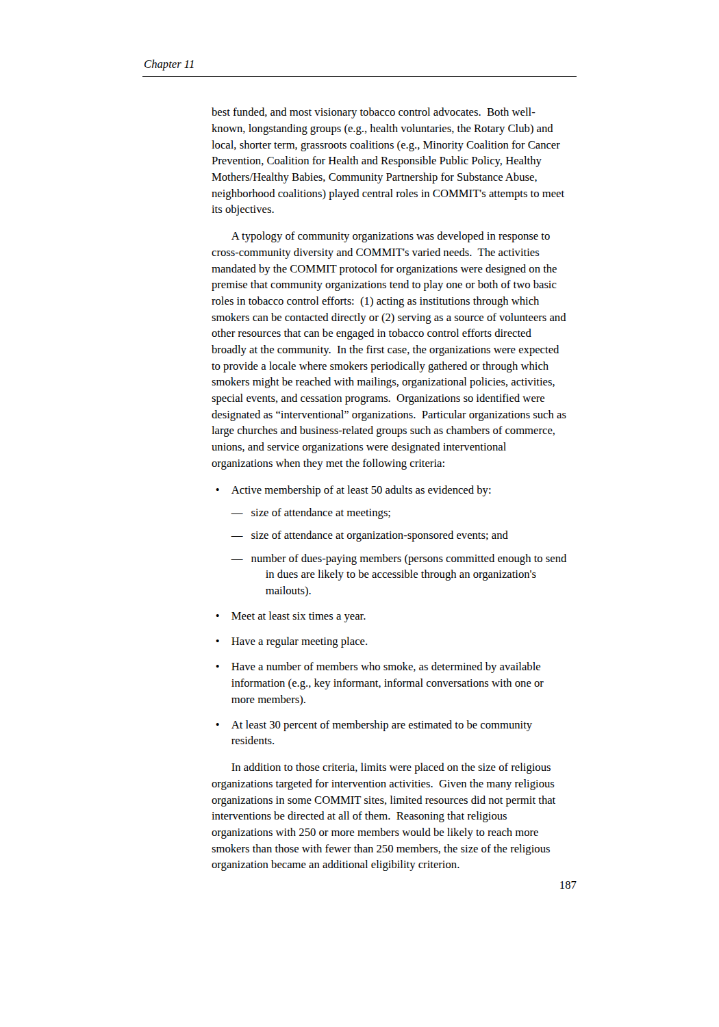Chapter 11
best funded, and most visionary tobacco control advocates. Both well-known, longstanding groups (e.g., health voluntaries, the Rotary Club) and local, shorter term, grassroots coalitions (e.g., Minority Coalition for Cancer Prevention, Coalition for Health and Responsible Public Policy, Healthy Mothers/Healthy Babies, Community Partnership for Substance Abuse, neighborhood coalitions) played central roles in COMMIT's attempts to meet its objectives.
A typology of community organizations was developed in response to cross-community diversity and COMMIT's varied needs. The activities mandated by the COMMIT protocol for organizations were designed on the premise that community organizations tend to play one or both of two basic roles in tobacco control efforts: (1) acting as institutions through which smokers can be contacted directly or (2) serving as a source of volunteers and other resources that can be engaged in tobacco control efforts directed broadly at the community. In the first case, the organizations were expected to provide a locale where smokers periodically gathered or through which smokers might be reached with mailings, organizational policies, activities, special events, and cessation programs. Organizations so identified were designated as “interventional” organizations. Particular organizations such as large churches and business-related groups such as chambers of commerce, unions, and service organizations were designated interventional organizations when they met the following criteria:
Active membership of at least 50 adults as evidenced by:
size of attendance at meetings;
size of attendance at organization-sponsored events; and
number of dues-paying members (persons committed enough to send in dues are likely to be accessible through an organization's mailouts).
Meet at least six times a year.
Have a regular meeting place.
Have a number of members who smoke, as determined by available information (e.g., key informant, informal conversations with one or more members).
At least 30 percent of membership are estimated to be community residents.
In addition to those criteria, limits were placed on the size of religious organizations targeted for intervention activities. Given the many religious organizations in some COMMIT sites, limited resources did not permit that interventions be directed at all of them. Reasoning that religious organizations with 250 or more members would be likely to reach more smokers than those with fewer than 250 members, the size of the religious organization became an additional eligibility criterion.
187